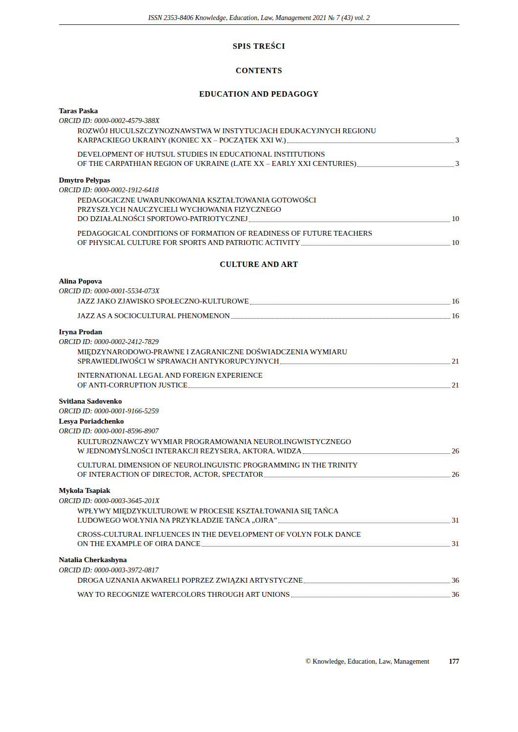ISSN 2353-8406 Knowledge, Education, Law, Management 2021 № 7 (43) vol. 2
SPIS TREŚCI
CONTENTS
EDUCATION AND PEDAGOGY
Taras Paska
ORCID ID: 0000-0002-4579-388X
ROZWÓJ HUCULSZCZYNOZNAWSTWA W INSTYTUCJACH EDUKACYJNYCH REGIONU
KARPACKIEGO UKRAINY (KONIEC XX – POCZĄTEK XXI W.) 3
DEVELOPMENT OF HUTSUL STUDIES IN EDUCATIONAL INSTITUTIONS
OF THE CARPATHIAN REGION OF UKRAINE (LATE XX – EARLY XXI CENTURIES) 3
Dmytro Pelypas
ORCID ID: 0000-0002-1912-6418
PEDAGOGICZNE UWARUNKOWANIA KSZTAŁTOWANIA GOTOWOŚCI
PRZYSZŁYCH NAUCZYCIELI WYCHOWANIA FIZYCZNEGO
DO DZIAŁALNOŚCI SPORTOWO-PATRIOTYCZNEJ 10
PEDAGOGICAL CONDITIONS OF FORMATION OF READINESS OF FUTURE TEACHERS
OF PHYSICAL CULTURE FOR SPORTS AND PATRIOTIC ACTIVITY 10
CULTURE AND ART
Alina Popova
ORCID ID: 0000-0001-5534-073X
JAZZ JAKO ZJAWISKO SPOŁECZNO-KULTUROWE 16
JAZZ AS A SOCIOCULTURAL PHENOMENON 16
Iryna Prodan
ORCID ID: 0000-0002-2412-7829
MIĘDZYNARODOWO-PRAWNE I ZAGRANICZNE DOŚWIADCZENIA WYMIARU
SPRAWIEDLIWOŚCI W SPRAWACH ANTYKORUPCYJNYCH 21
INTERNATIONAL LEGAL AND FOREIGN EXPERIENCE
OF ANTI-CORRUPTION JUSTICE 21
Svitlana Sadovenko
ORCID ID: 0000-0001-9166-5259
Lesya Poriadchenko
ORCID ID: 0000-0001-8596-8907
KULTUROZNAWCZY WYMIAR PROGRAMOWANIA NEUROLINGWISTYCZNEGO
W JEDNOMYŚLNOŚCI INTERAKCJI REŻYSERA, AKTORA, WIDZA 26
CULTURAL DIMENSION OF NEUROLINGUISTIC PROGRAMMING IN THE TRINITY
OF INTERACTION OF DIRECTOR, ACTOR, SPECTATOR 26
Mykola Tsapiak
ORCID ID: 0000-0003-3645-201X
WPŁYWY MIĘDZYKULTUROWE W PROCESIE KSZTAŁTOWANIA SIĘ TAŃCA
LUDOWEGO WOŁYNIA NA PRZYKŁADZIE TAŃCA „OJRA” 31
CROSS-CULTURAL INFLUENCES IN THE DEVELOPMENT OF VOLYN FOLK DANCE
ON THE EXAMPLE OF OIRA DANCE 31
Natalia Cherkashyna
ORCID ID: 0000-0003-3972-0817
DROGA UZNANIA AKWARELI POPRZEZ ZWIĄZKI ARTYSTYCZNE 36
WAY TO RECOGNIZE WATERCOLORS THROUGH ART UNIONS 36
© Knowledge, Education, Law, Management 177